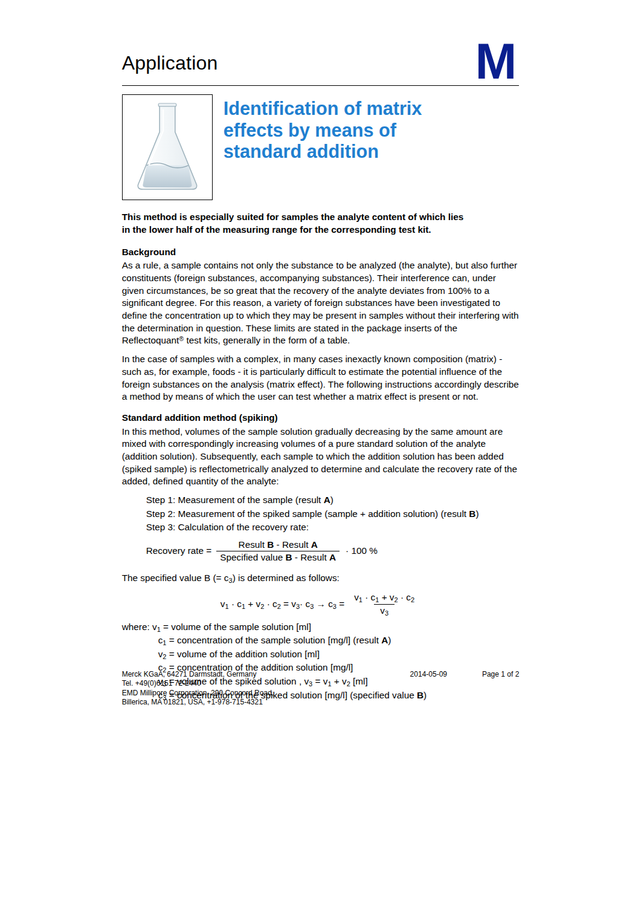Application
M
Identification of matrix
effects by means of
standard addition
This method is especially suited for samples the analyte content of which lies
in the lower half of the measuring range for the corresponding test kit.
Background
As a rule, a sample contains not only the substance to be analyzed (the analyte), but also further constituents (foreign substances, accompanying substances). Their interference can, under given circumstances, be so great that the recovery of the analyte deviates from 100% to a significant degree. For this reason, a variety of foreign substances have been investigated to define the concentration up to which they may be present in samples without their interfering with the determination in question. These limits are stated in the package inserts of the Reflectoquant® test kits, generally in the form of a table.
In the case of samples with a complex, in many cases inexactly known composition (matrix) - such as, for example, foods - it is particularly difficult to estimate the potential influence of the foreign substances on the analysis (matrix effect). The following instructions accordingly describe a method by means of which the user can test whether a matrix effect is present or not.
Standard addition method (spiking)
In this method, volumes of the sample solution gradually decreasing by the same amount are mixed with correspondingly increasing volumes of a pure standard solution of the analyte (addition solution). Subsequently, each sample to which the addition solution has been added (spiked sample) is reflectometrically analyzed to determine and calculate the recovery rate of the added, defined quantity of the analyte:
Step 1: Measurement of the sample (result A)
Step 2: Measurement of the spiked sample (sample + addition solution) (result B)
Step 3: Calculation of the recovery rate:
Recovery rate = Result B - Result A
Specified value B - Result A · 100 %
The specified value B (= c3) is determined as follows:
v1 · c1 + v2 · c2 = v3· c3 → c3 = v1 · c1 + v2 · c2
v3
where: v1 = volume of the sample solution [ml]
c1 = concentration of the sample solution [mg/l] (result A)
v2 = volume of the addition solution [ml]
c2 = concentration of the addition solution [mg/l]
v3 = volume of the spiked solution , v3 = v1 + v2 [ml]
c3 = concentration of the spiked solution [mg/l] (specified value B)
Merck KGaA, 64271 Darmstadt, Germany
2014-05-09
Page 1 of 2
Tel. +49(0)6151 72-2440
EMD Millipore Corporation, 290 Concord Road,
Billerica, MA 01821, USA, +1-978-715-4321